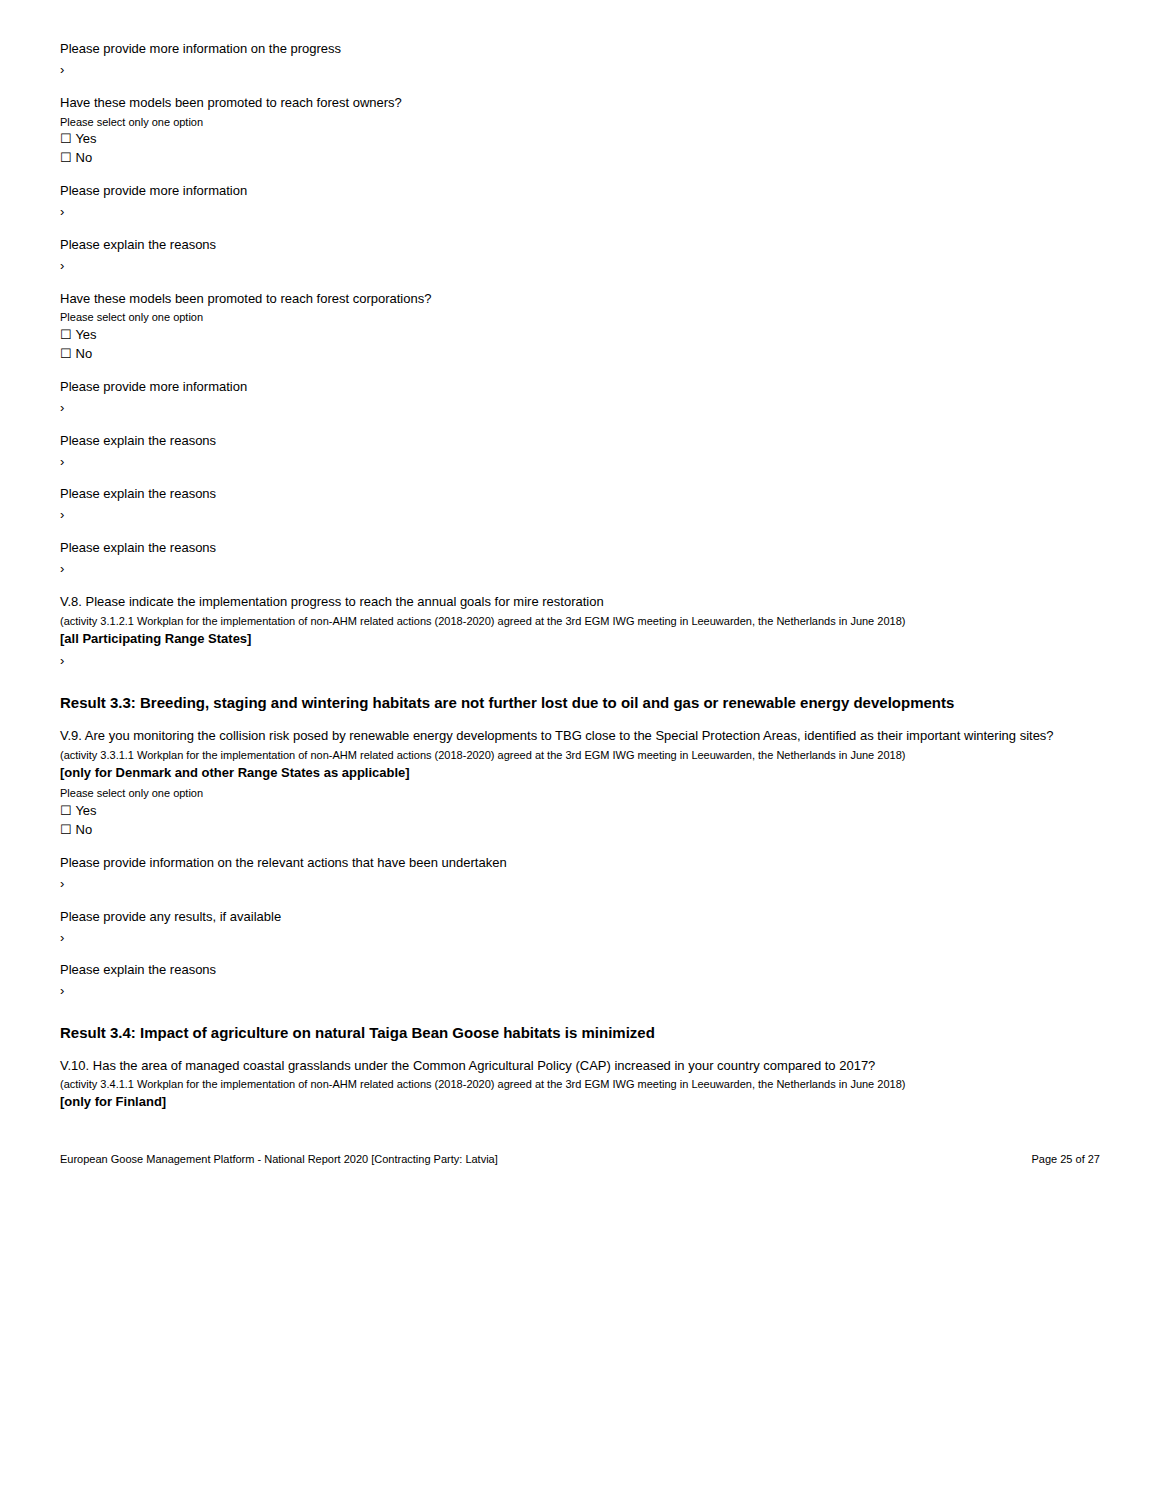Please provide more information on the progress
›
Have these models been promoted to reach forest owners?
Please select only one option
☐ Yes
☐ No
Please provide more information
›
Please explain the reasons
›
Have these models been promoted to reach forest corporations?
Please select only one option
☐ Yes
☐ No
Please provide more information
›
Please explain the reasons
›
Please explain the reasons
›
Please explain the reasons
›
V.8. Please indicate the implementation progress to reach the annual goals for mire restoration
(activity 3.1.2.1 Workplan for the implementation of non-AHM related actions (2018-2020) agreed at the 3rd EGM IWG meeting in Leeuwarden, the Netherlands in June 2018)
[all Participating Range States]
›
Result 3.3: Breeding, staging and wintering habitats are not further lost due to oil and gas or renewable energy developments
V.9. Are you monitoring the collision risk posed by renewable energy developments to TBG close to the Special Protection Areas, identified as their important wintering sites?
(activity 3.3.1.1 Workplan for the implementation of non-AHM related actions (2018-2020) agreed at the 3rd EGM IWG meeting in Leeuwarden, the Netherlands in June 2018)
[only for Denmark and other Range States as applicable]
Please select only one option
☐ Yes
☐ No
Please provide information on the relevant actions that have been undertaken
›
Please provide any results, if available
›
Please explain the reasons
›
Result 3.4: Impact of agriculture on natural Taiga Bean Goose habitats is minimized
V.10. Has the area of managed coastal grasslands under the Common Agricultural Policy (CAP) increased in your country compared to 2017?
(activity 3.4.1.1 Workplan for the implementation of non-AHM related actions (2018-2020) agreed at the 3rd EGM IWG meeting in Leeuwarden, the Netherlands in June 2018)
[only for Finland]
European Goose Management Platform - National Report 2020 [Contracting Party: Latvia] Page 25 of 27